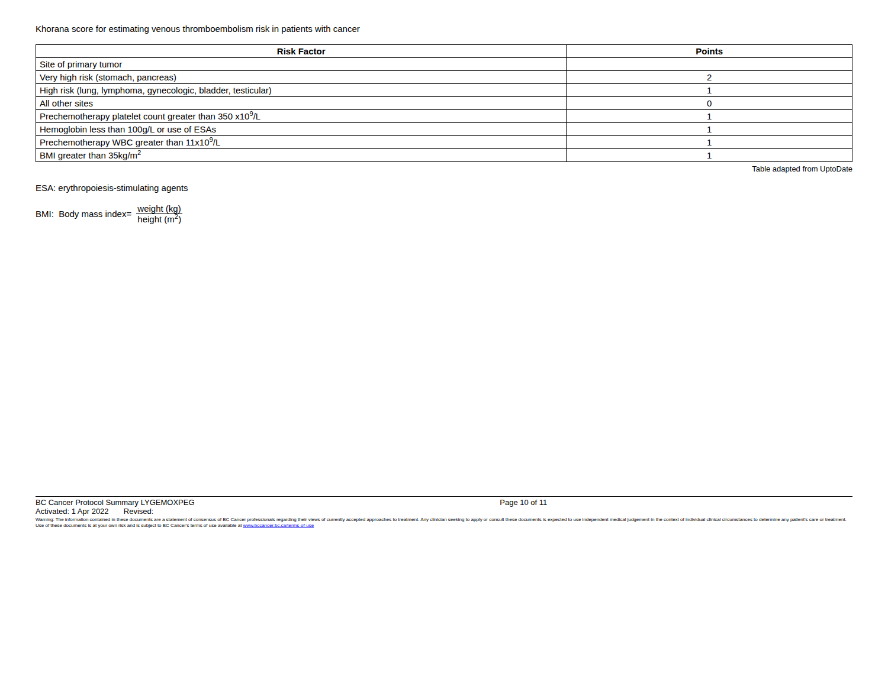Khorana score for estimating venous thromboembolism risk in patients with cancer
| Risk Factor | Points |
| --- | --- |
| Site of primary tumor | |
| Very high risk (stomach, pancreas) | 2 |
| High risk (lung, lymphoma, gynecologic, bladder, testicular) | 1 |
| All other sites | 0 |
| Prechemotherapy platelet count greater than 350 x10 9 /L | 1 |
| Hemoglobin less than 100g/L or use of ESAs | 1 |
| Prechemotherapy WBC greater than 11x10 9 /L | 1 |
| BMI greater than 35kg/m 2 | 1 |
Table adapted from UptoDate
ESA: erythropoiesis-stimulating agents
BMI: Body mass index= weight (kg) height (m2)
BC Cancer Protocol Summary LYGEMOXPEG Page 10 of 11
Activated: 1 Apr 2022 Revised:
Warning: The information contained in these documents are a statement of consensus of BC Cancer professionals regarding their views of currently accepted approaches to treatment. Any clinician seeking to apply or consult these documents is expected to use independent medical judgement in the context of individual clinical circumstances to determine any patient's care or treatment. Use of these documents is at your own risk and is subject to BC Cancer's terms of use available at www.bccancer.bc.ca/terms-of-use